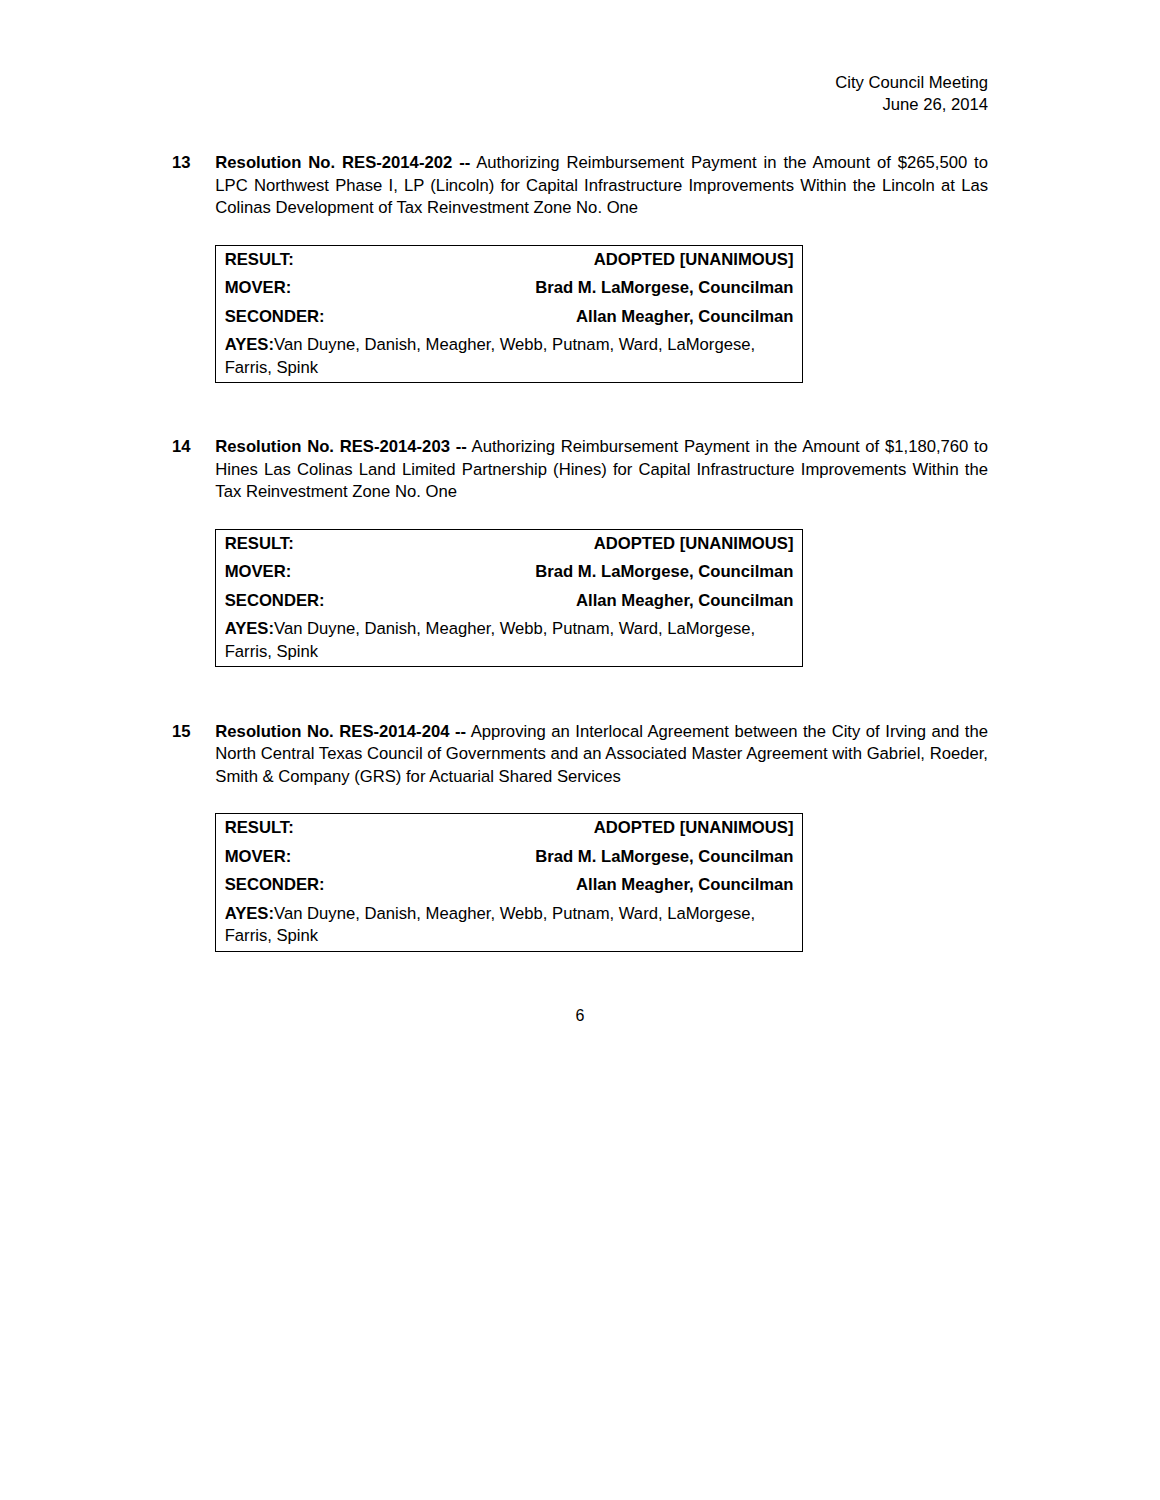City Council Meeting
June 26, 2014
13
Resolution No. RES-2014-202 -- Authorizing Reimbursement Payment in the Amount of $265,500 to LPC Northwest Phase I, LP (Lincoln) for Capital Infrastructure Improvements Within the Lincoln at Las Colinas Development of Tax Reinvestment Zone No. One
| RESULT: | ADOPTED [UNANIMOUS] |
| MOVER: | Brad M. LaMorgese, Councilman |
| SECONDER: | Allan Meagher, Councilman |
| AYES: Van Duyne, Danish, Meagher, Webb, Putnam, Ward, LaMorgese, Farris, Spink |
14
Resolution No. RES-2014-203 -- Authorizing Reimbursement Payment in the Amount of $1,180,760 to Hines Las Colinas Land Limited Partnership (Hines) for Capital Infrastructure Improvements Within the Tax Reinvestment Zone No. One
| RESULT: | ADOPTED [UNANIMOUS] |
| MOVER: | Brad M. LaMorgese, Councilman |
| SECONDER: | Allan Meagher, Councilman |
| AYES: Van Duyne, Danish, Meagher, Webb, Putnam, Ward, LaMorgese, Farris, Spink |
15
Resolution No. RES-2014-204 -- Approving an Interlocal Agreement between the City of Irving and the North Central Texas Council of Governments and an Associated Master Agreement with Gabriel, Roeder, Smith & Company (GRS) for Actuarial Shared Services
| RESULT: | ADOPTED [UNANIMOUS] |
| MOVER: | Brad M. LaMorgese, Councilman |
| SECONDER: | Allan Meagher, Councilman |
| AYES: Van Duyne, Danish, Meagher, Webb, Putnam, Ward, LaMorgese, Farris, Spink |
6